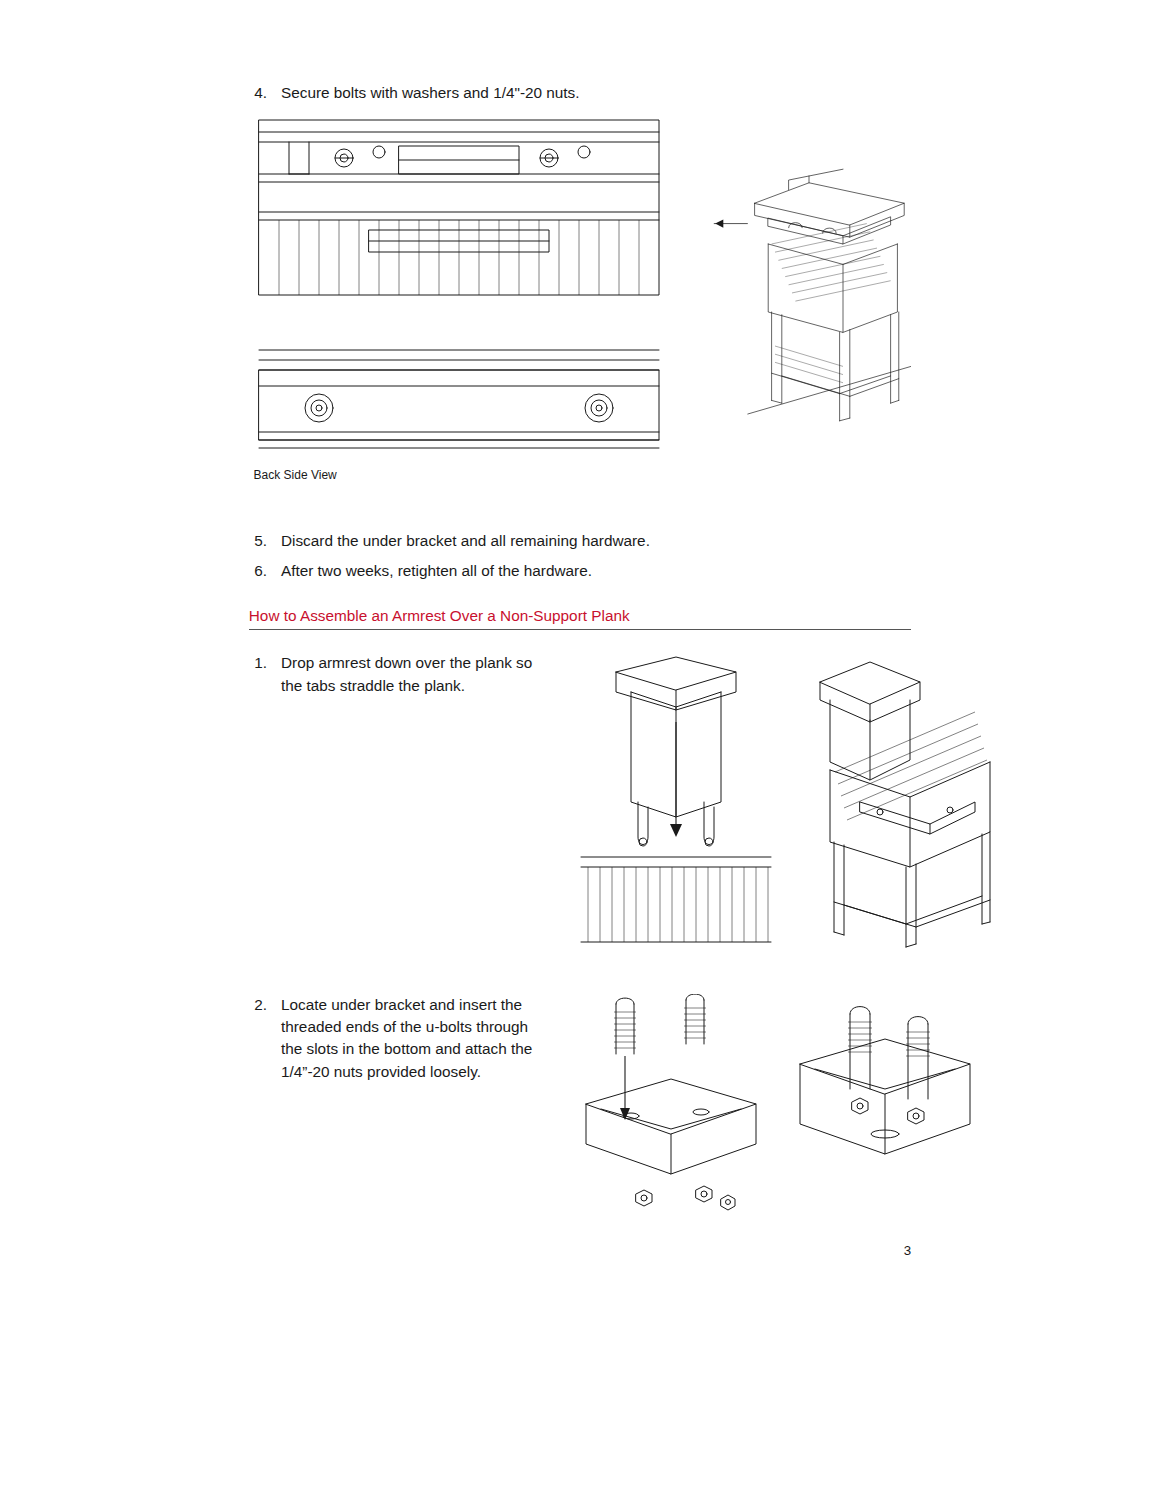Secure bolts with washers and 1/4"-20 nuts.
Back Side View
Discard the under bracket and all remaining hardware.
After two weeks, retighten all of the hardware.
How to Assemble an Armrest Over a Non-Support Plank
1. Drop armrest down over the plank so the tabs straddle the plank.
2. Locate under bracket and insert the threaded ends of the u-bolts through the slots in the bottom and attach the 1/4”-20 nuts provided loosely.
3